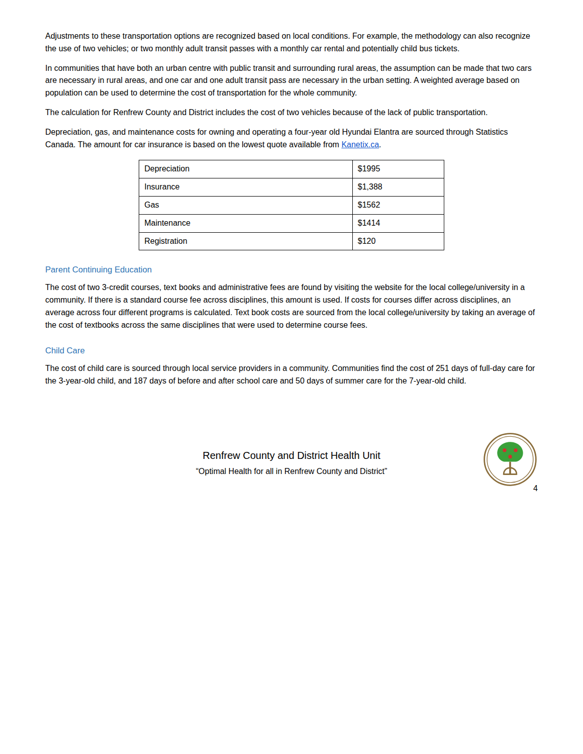Adjustments to these transportation options are recognized based on local conditions. For example, the methodology can also recognize the use of two vehicles; or two monthly adult transit passes with a monthly car rental and potentially child bus tickets.
In communities that have both an urban centre with public transit and surrounding rural areas, the assumption can be made that two cars are necessary in rural areas, and one car and one adult transit pass are necessary in the urban setting. A weighted average based on population can be used to determine the cost of transportation for the whole community.
The calculation for Renfrew County and District includes the cost of two vehicles because of the lack of public transportation.
Depreciation, gas, and maintenance costs for owning and operating a four-year old Hyundai Elantra are sourced through Statistics Canada. The amount for car insurance is based on the lowest quote available from Kanetix.ca.
| Depreciation | $1995 |
| Insurance | $1,388 |
| Gas | $1562 |
| Maintenance | $1414 |
| Registration | $120 |
Parent Continuing Education
The cost of two 3-credit courses, text books and administrative fees are found by visiting the website for the local college/university in a community. If there is a standard course fee across disciplines, this amount is used. If costs for courses differ across disciplines, an average across four different programs is calculated. Text book costs are sourced from the local college/university by taking an average of the cost of textbooks across the same disciplines that were used to determine course fees.
Child Care
The cost of child care is sourced through local service providers in a community. Communities find the cost of 251 days of full-day care for the 3-year-old child, and 187 days of before and after school care and 50 days of summer care for the 7-year-old child.
Renfrew County and District Health Unit
“Optimal Health for all in Renfrew County and District”
4